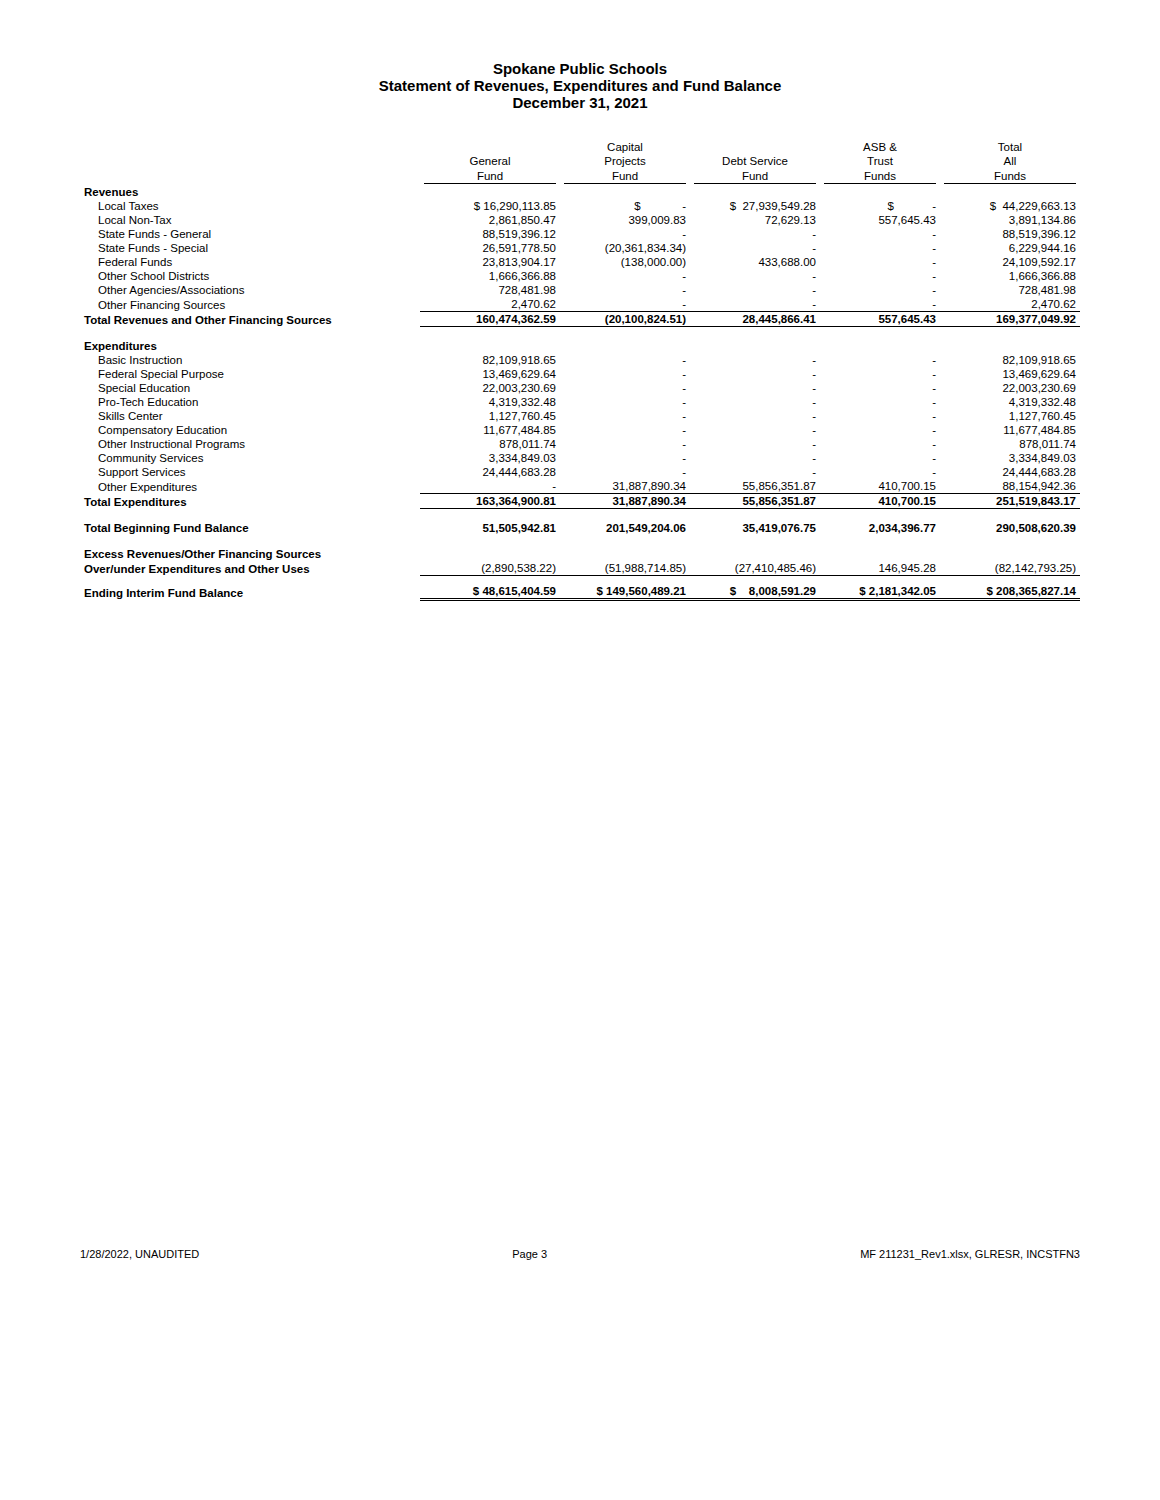Spokane Public Schools
Statement of Revenues, Expenditures and Fund Balance
December 31, 2021
| | General Fund | Capital Projects Fund | Debt Service Fund | ASB & Trust Funds | Total All Funds |
| --- | --- | --- | --- | --- | --- |
| Revenues | | | | | |
| Local Taxes | $ 16,290,113.85 | $ - | $ 27,939,549.28 | $ - | $ 44,229,663.13 |
| Local Non-Tax | 2,861,850.47 | 399,009.83 | 72,629.13 | 557,645.43 | 3,891,134.86 |
| State Funds - General | 88,519,396.12 | - | - | - | 88,519,396.12 |
| State Funds - Special | 26,591,778.50 | (20,361,834.34) | - | - | 6,229,944.16 |
| Federal Funds | 23,813,904.17 | (138,000.00) | 433,688.00 | - | 24,109,592.17 |
| Other School Districts | 1,666,366.88 | - | - | - | 1,666,366.88 |
| Other Agencies/Associations | 728,481.98 | - | - | - | 728,481.98 |
| Other Financing Sources | 2,470.62 | - | - | - | 2,470.62 |
| Total Revenues and Other Financing Sources | 160,474,362.59 | (20,100,824.51) | 28,445,866.41 | 557,645.43 | 169,377,049.92 |
| Expenditures | | | | | |
| Basic Instruction | 82,109,918.65 | - | - | - | 82,109,918.65 |
| Federal Special Purpose | 13,469,629.64 | - | - | - | 13,469,629.64 |
| Special Education | 22,003,230.69 | - | - | - | 22,003,230.69 |
| Pro-Tech Education | 4,319,332.48 | - | - | - | 4,319,332.48 |
| Skills Center | 1,127,760.45 | - | - | - | 1,127,760.45 |
| Compensatory Education | 11,677,484.85 | - | - | - | 11,677,484.85 |
| Other Instructional Programs | 878,011.74 | - | - | - | 878,011.74 |
| Community Services | 3,334,849.03 | - | - | - | 3,334,849.03 |
| Support Services | 24,444,683.28 | - | - | - | 24,444,683.28 |
| Other Expenditures | - | 31,887,890.34 | 55,856,351.87 | 410,700.15 | 88,154,942.36 |
| Total Expenditures | 163,364,900.81 | 31,887,890.34 | 55,856,351.87 | 410,700.15 | 251,519,843.17 |
| Total Beginning Fund Balance | 51,505,942.81 | 201,549,204.06 | 35,419,076.75 | 2,034,396.77 | 290,508,620.39 |
| Excess Revenues/Other Financing Sources | | | | | |
| Over/under Expenditures and Other Uses | (2,890,538.22) | (51,988,714.85) | (27,410,485.46) | 146,945.28 | (82,142,793.25) |
| Ending Interim Fund Balance | $ 48,615,404.59 | $ 149,560,489.21 | $ 8,008,591.29 | $ 2,181,342.05 | $ 208,365,827.14 |
1/28/2022, UNAUDITED
Page 3
MF 211231_Rev1.xlsx, GLRESR, INCSTFN3